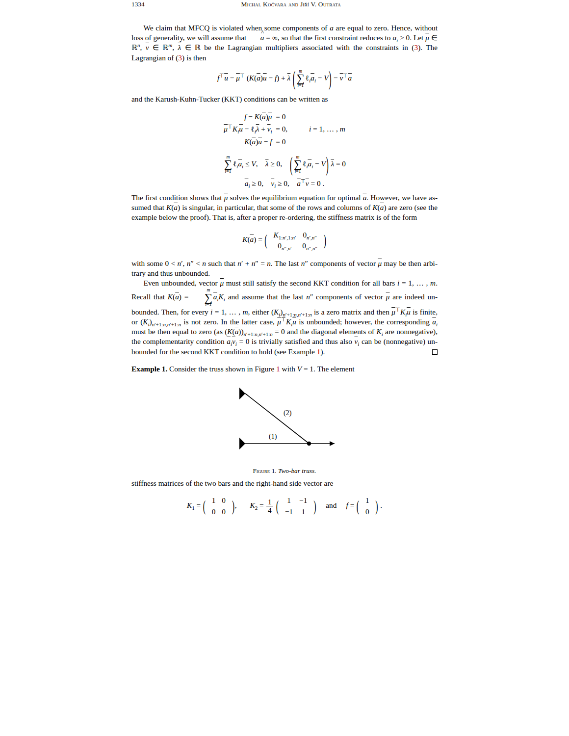1334 Michal Kočvara and Jiří V. Outrata
We claim that MFCQ is violated when some components of a are equal to zero. Hence, without loss of generality, we will assume that ^a = ∞, so that the first constraint reduces to ai ≥ 0. Let μ ∈ ℝn, ν ∈ ℝm, λ ∈ ℝ be the Lagrangian multipliers associated with the constraints in (3). The Lagrangian of (3) is then
f⊤u − μ⊤ (K(a)u − f) + λ (m∑i=1ℓiai − V) − ν⊤a
and the Karush-Kuhn-Tucker (KKT) conditions can be written as
| f − K ( a ) μ | = 0 | |
| μ ⊤ K i u − ℓ i λ + ν i | = 0, | i = 1, … , m |
| K ( a ) u − f | = 0 | |
m∑i=1ℓiai ≤ V, λ ≥ 0, (m∑i=1ℓiai − V) λ = 0
ai ≥ 0, νi ≥ 0, a⊤ν = 0 .
The first condition shows that μ solves the equilibrium equation for optimal a. However, we have assumed that K(a) is singular, in particular, that some of the rows and columns of K(a) are zero (see the example below the proof). That is, after a proper re-ordering, the stiffness matrix is of the form
K(a) = (
| K 1: n ′,1: n ′ | 0 n ′, n ″ |
| 0 n ″, n ′ | 0 n ″, n ″ |
)
with some 0 < n′, n″ < n such that n′ + n″ = n. The last n″ components of vector μ may be then arbitrary and thus unbounded.
Even unbounded, vector μ must still satisfy the second KKT condition for all bars i = 1, … , m. Recall that K(a) = m∑i=1 aiKi and assume that the last n″ components of vector μ are indeed unbounded. Then, for every i = 1, … , m, either (Ki)n′+1:n,n′+1:n is a zero matrix and then μ⊤Ki u is finite, or (Ki)n′+1:n,n′+1:n is not zero. In the latter case, μ⊤Ki u is unbounded; however, the corresponding ai must be then equal to zero (as (K(a))n′+1:n,n′+1:n = 0 and the diagonal elements of Ki are nonnegative), the complementarity condition aiνi = 0 is trivially satisfied and thus also νi can be (nonnegative) unbounded for the second KKT condition to hold (see Example 1).
Example 1. Consider the truss shown in Figure 1 with V = 1. The element
(2) (1)
Figure 1. Two-bar truss.
stiffness matrices of the two bars and the right-hand side vector are
K1 = (
| 1 | 0 |
| 0 | 0 |
), K2 = 14 (
| 1 | −1 |
| −1 | 1 |
) and f = (
| 1 |
| 0 |
) .